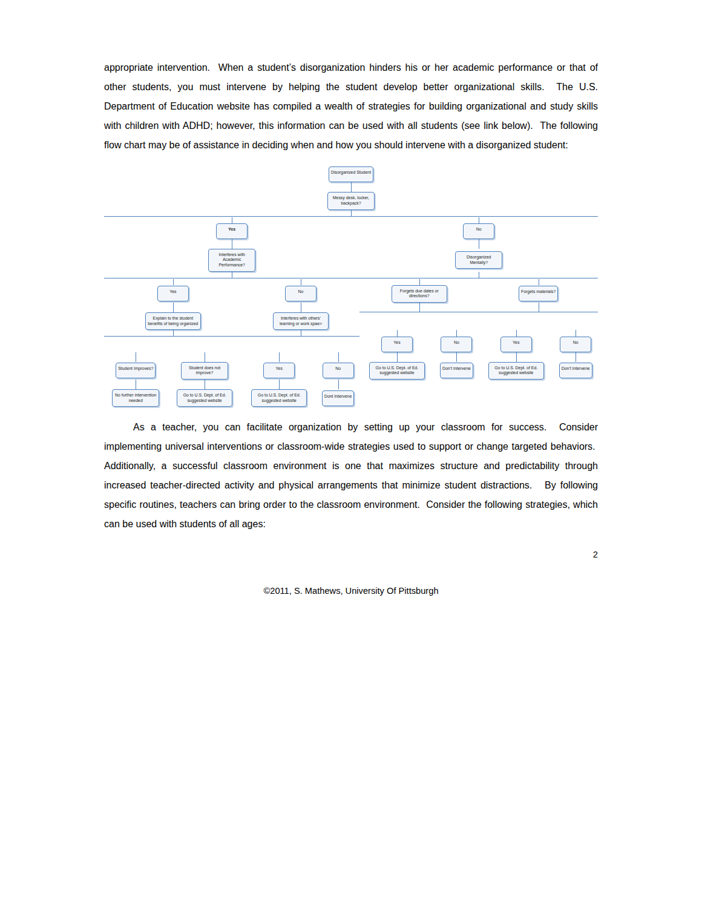appropriate intervention. When a student’s disorganization hinders his or her academic performance or that of other students, you must intervene by helping the student develop better organizational skills. The U.S. Department of Education website has compiled a wealth of strategies for building organizational and study skills with children with ADHD; however, this information can be used with all students (see link below). The following flow chart may be of assistance in deciding when and how you should intervene with a disorganized student:
| Disorganized Student |
| Messy desk, locker, backpack? |
| Yes | No |
| Interferes with Academic Performance? | Disorganized Mentally? |
| Yes | No | Forgets due dates or directions? | Forgets materials? |
| Explain to the student benefits of being organized | Interferes with others’ learning or work spae> | | | | |
| | | | | Yes | No | Yes | No |
| Student Improves? | Student does not improve? | Yes | No | Go to U.S. Dept. of Ed. suggested website | Don’t Intervene | Go to U.S. Dept. of Ed. suggested website | Don’t Intervene |
| No further intervention needed | Go to U.S. Dept. of Ed. suggested website | Go to U.S. Dept. of Ed. suggested website | Dont Intervene | |
As a teacher, you can facilitate organization by setting up your classroom for success. Consider implementing universal interventions or classroom-wide strategies used to support or change targeted behaviors. Additionally, a successful classroom environment is one that maximizes structure and predictability through increased teacher-directed activity and physical arrangements that minimize student distractions. By following specific routines, teachers can bring order to the classroom environment. Consider the following strategies, which can be used with students of all ages:
2
©2011, S. Mathews, University Of Pittsburgh